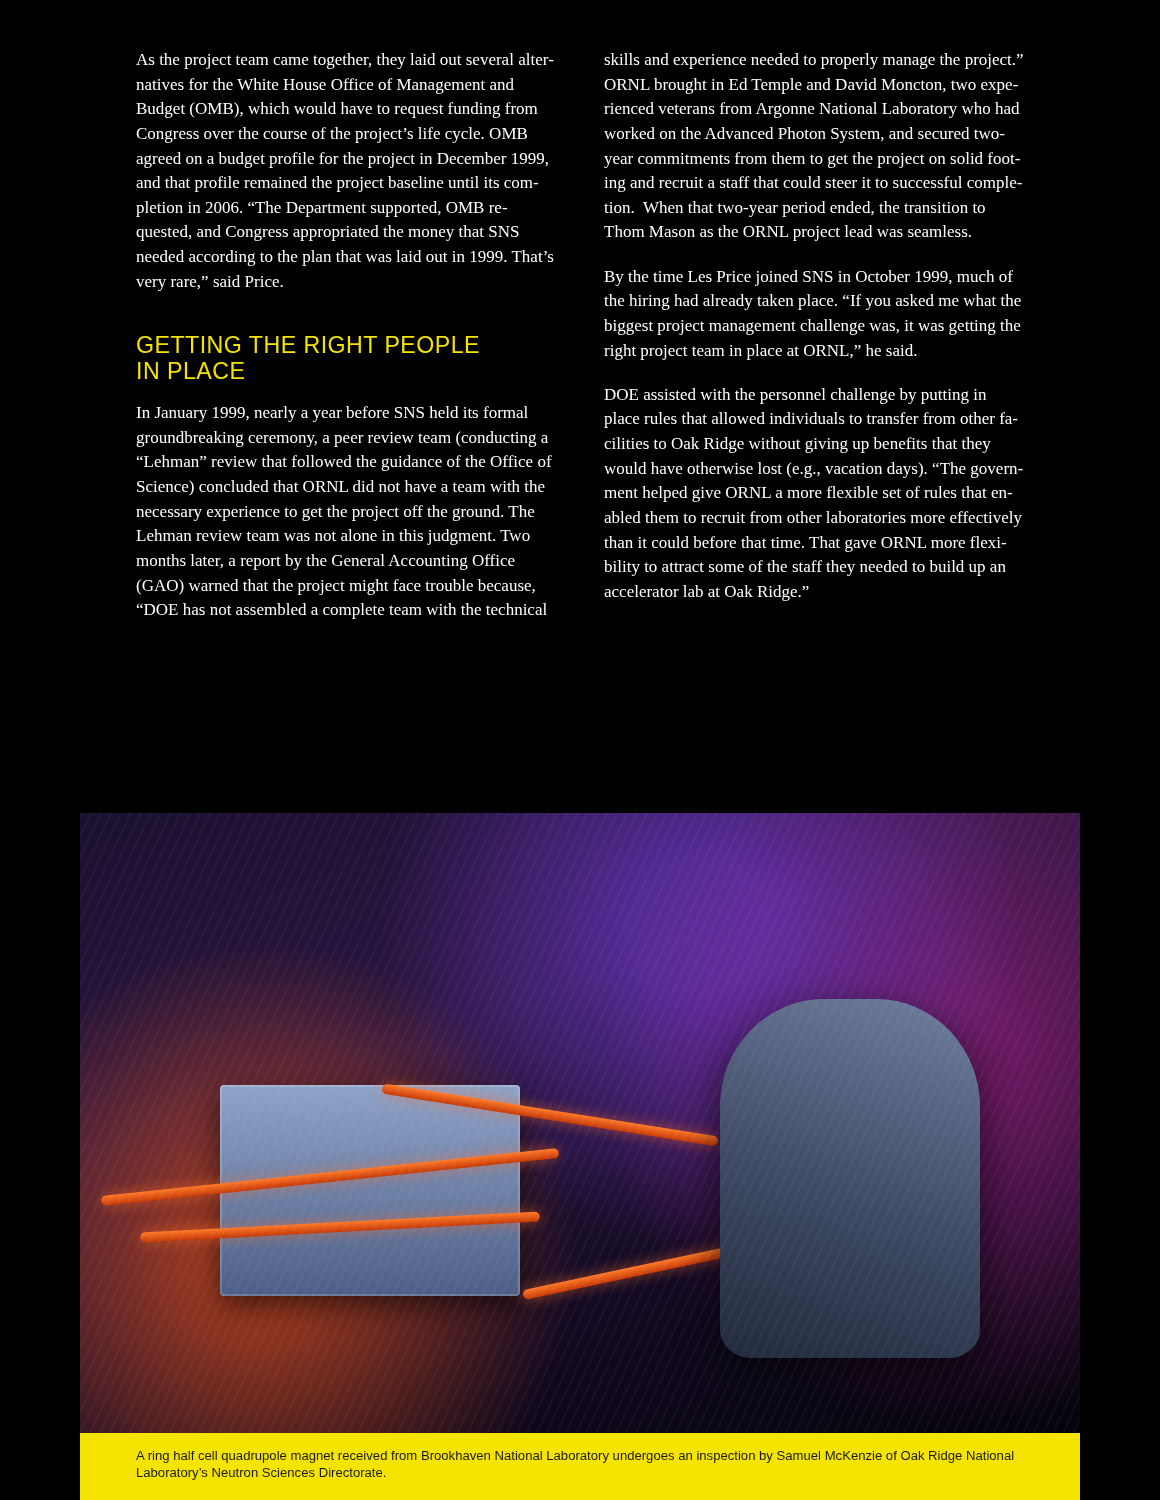As the project team came together, they laid out several alternatives for the White House Office of Management and Budget (OMB), which would have to request funding from Congress over the course of the project’s life cycle. OMB agreed on a budget profile for the project in December 1999, and that profile remained the project baseline until its completion in 2006. “The Department supported, OMB requested, and Congress appropriated the money that SNS needed according to the plan that was laid out in 1999. That’s very rare,” said Price.
Getting the Right People
in Place
In January 1999, nearly a year before SNS held its formal groundbreaking ceremony, a peer review team (conducting a “Lehman” review that followed the guidance of the Office of Science) concluded that ORNL did not have a team with the necessary experience to get the project off the ground. The Lehman review team was not alone in this judgment. Two months later, a report by the General Accounting Office (GAO) warned that the project might face trouble because, “DOE has not assembled a complete team with the technical
skills and experience needed to properly manage the project.” ORNL brought in Ed Temple and David Moncton, two experienced veterans from Argonne National Laboratory who had worked on the Advanced Photon System, and secured two-year commitments from them to get the project on solid footing and recruit a staff that could steer it to successful completion. When that two-year period ended, the transition to Thom Mason as the ORNL project lead was seamless.
By the time Les Price joined SNS in October 1999, much of the hiring had already taken place. “If you asked me what the biggest project management challenge was, it was getting the right project team in place at ORNL,” he said.
DOE assisted with the personnel challenge by putting in place rules that allowed individuals to transfer from other facilities to Oak Ridge without giving up benefits that they would have otherwise lost (e.g., vacation days). “The government helped give ORNL a more flexible set of rules that enabled them to recruit from other laboratories more effectively than it could before that time. That gave ORNL more flexibility to attract some of the staff they needed to build up an accelerator lab at Oak Ridge.”
A ring half cell quadrupole magnet received from Brookhaven National Laboratory undergoes an inspection by Samuel McKenzie of Oak Ridge National Laboratory’s Neutron Sciences Directorate.